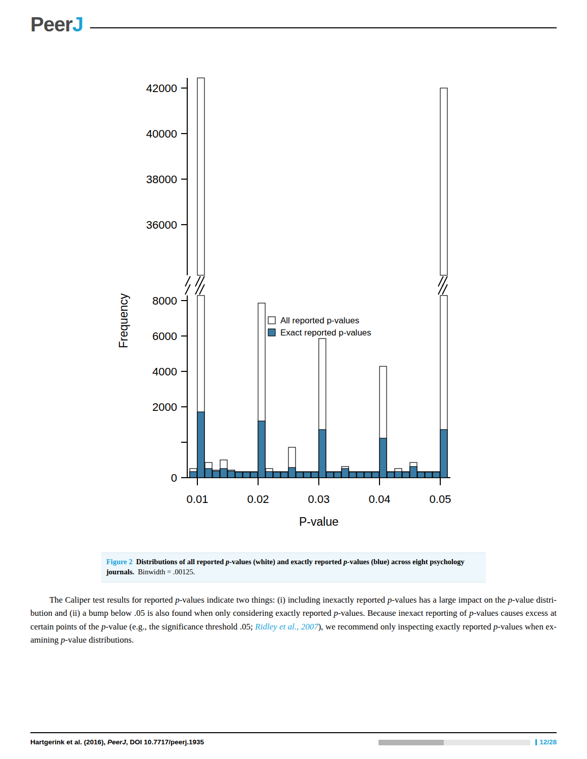PeerJ
Frequency 42000 40000 38000 36000 8000 6000 4000 2000 0 0.01 0.02 0.03 0.04 0.05 P-value All reported p-values Exact reported p-values
Figure 2 Distributions of all reported p-values (white) and exactly reported p-values (blue) across eight psychology journals. Binwidth = .00125.
The Caliper test results for reported p-values indicate two things: (i) including inexactly reported p-values has a large impact on the p-value distribution and (ii) a bump below .05 is also found when only considering exactly reported p-values. Because inexact reporting of p-values causes excess at certain points of the p-value (e.g., the significance threshold .05; Ridley et al., 2007), we recommend only inspecting exactly reported p-values when examining p-value distributions.
Hartgerink et al. (2016), PeerJ, DOI 10.7717/peerj.1935
12/28